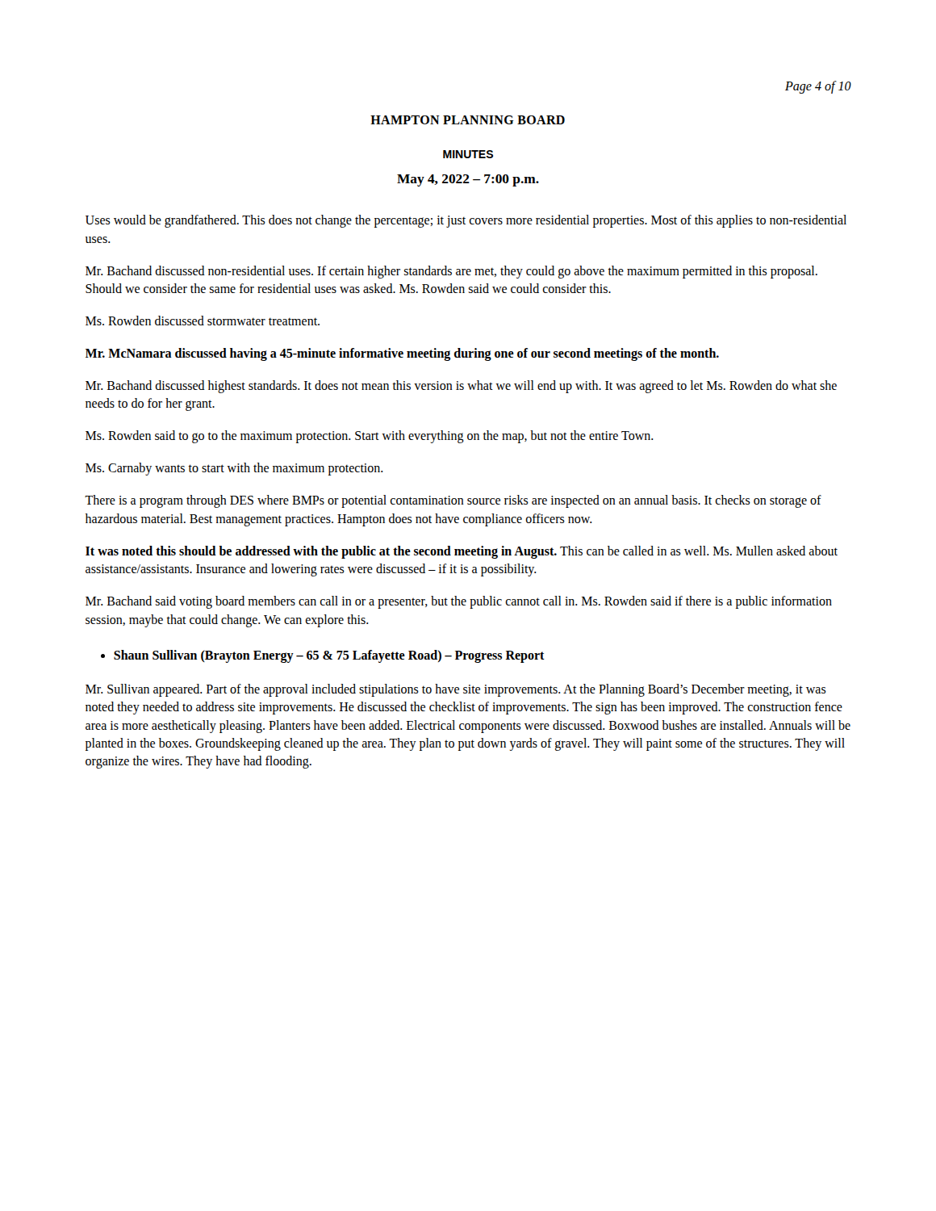Page 4 of 10
HAMPTON PLANNING BOARD
MINUTES
May 4, 2022 – 7:00 p.m.
Uses would be grandfathered. This does not change the percentage; it just covers more residential properties. Most of this applies to non-residential uses.
Mr. Bachand discussed non-residential uses. If certain higher standards are met, they could go above the maximum permitted in this proposal. Should we consider the same for residential uses was asked. Ms. Rowden said we could consider this.
Ms. Rowden discussed stormwater treatment.
Mr. McNamara discussed having a 45-minute informative meeting during one of our second meetings of the month.
Mr. Bachand discussed highest standards. It does not mean this version is what we will end up with. It was agreed to let Ms. Rowden do what she needs to do for her grant.
Ms. Rowden said to go to the maximum protection. Start with everything on the map, but not the entire Town.
Ms. Carnaby wants to start with the maximum protection.
There is a program through DES where BMPs or potential contamination source risks are inspected on an annual basis. It checks on storage of hazardous material. Best management practices. Hampton does not have compliance officers now.
It was noted this should be addressed with the public at the second meeting in August. This can be called in as well. Ms. Mullen asked about assistance/assistants. Insurance and lowering rates were discussed – if it is a possibility.
Mr. Bachand said voting board members can call in or a presenter, but the public cannot call in. Ms. Rowden said if there is a public information session, maybe that could change. We can explore this.
Shaun Sullivan (Brayton Energy – 65 & 75 Lafayette Road) – Progress Report
Mr. Sullivan appeared. Part of the approval included stipulations to have site improvements. At the Planning Board’s December meeting, it was noted they needed to address site improvements. He discussed the checklist of improvements. The sign has been improved. The construction fence area is more aesthetically pleasing. Planters have been added. Electrical components were discussed. Boxwood bushes are installed. Annuals will be planted in the boxes. Groundskeeping cleaned up the area. They plan to put down yards of gravel. They will paint some of the structures. They will organize the wires. They have had flooding.